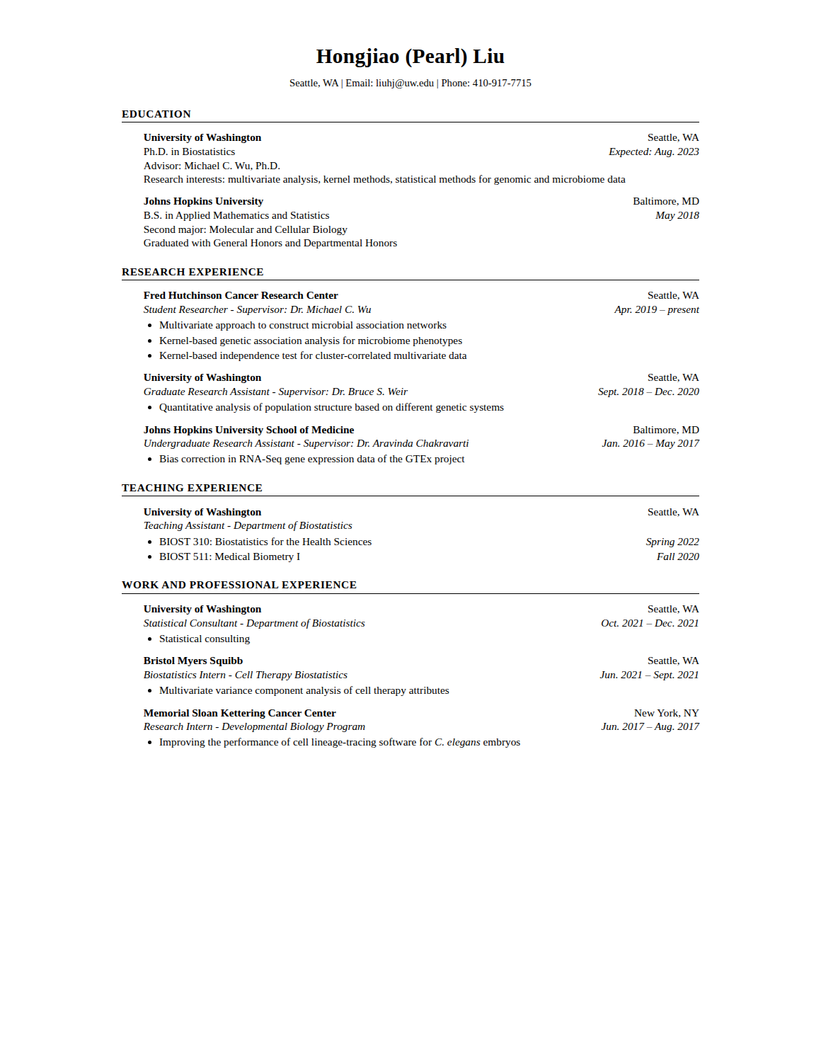Hongjiao (Pearl) Liu
Seattle, WA | Email: liuhj@uw.edu | Phone: 410-917-7715
Education
University of Washington Seattle, WA
Ph.D. in Biostatistics Expected: Aug. 2023
Advisor: Michael C. Wu, Ph.D. Research interests: multivariate analysis, kernel methods, statistical methods for genomic and microbiome data
Johns Hopkins University Baltimore, MD
B.S. in Applied Mathematics and Statistics May 2018
Second major: Molecular and Cellular Biology Graduated with General Honors and Departmental Honors
Research Experience
Fred Hutchinson Cancer Research Center Seattle, WA
Student Researcher - Supervisor: Dr. Michael C. Wu Apr. 2019 – present
Multivariate approach to construct microbial association networks
Kernel-based genetic association analysis for microbiome phenotypes
Kernel-based independence test for cluster-correlated multivariate data
University of Washington Seattle, WA
Graduate Research Assistant - Supervisor: Dr. Bruce S. Weir Sept. 2018 – Dec. 2020
Quantitative analysis of population structure based on different genetic systems
Johns Hopkins University School of Medicine Baltimore, MD
Undergraduate Research Assistant - Supervisor: Dr. Aravinda Chakravarti Jan. 2016 – May 2017
Bias correction in RNA-Seq gene expression data of the GTEx project
Teaching Experience
University of Washington Seattle, WA
Teaching Assistant - Department of Biostatistics
BIOST 310: Biostatistics for the Health Sciences Spring 2022
BIOST 511: Medical Biometry I Fall 2020
Work and Professional Experience
University of Washington Seattle, WA
Statistical Consultant - Department of Biostatistics Oct. 2021 – Dec. 2021
Statistical consulting
Bristol Myers Squibb Seattle, WA
Biostatistics Intern - Cell Therapy Biostatistics Jun. 2021 – Sept. 2021
Multivariate variance component analysis of cell therapy attributes
Memorial Sloan Kettering Cancer Center New York, NY
Research Intern - Developmental Biology Program Jun. 2017 – Aug. 2017
Improving the performance of cell lineage-tracing software for C. elegans embryos